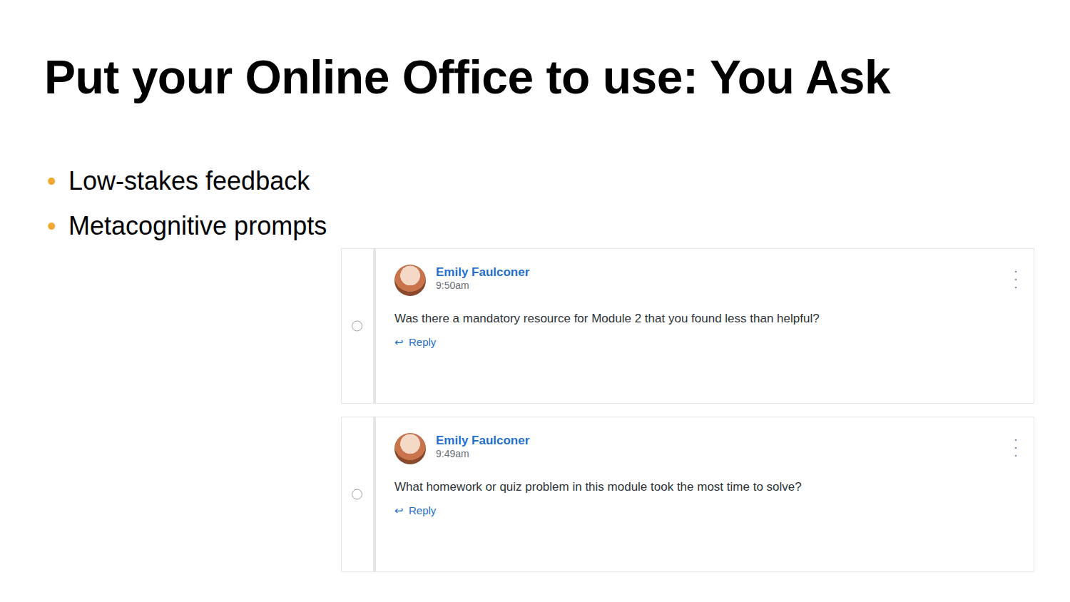Put your Online Office to use: You Ask
Low-stakes feedback
Metacognitive prompts
Emily Faulconer 9:50am
Was there a mandatory resource for Module 2 that you found less than helpful?
↩Reply
···
Emily Faulconer 9:49am
What homework or quiz problem in this module took the most time to solve?
↩Reply
···